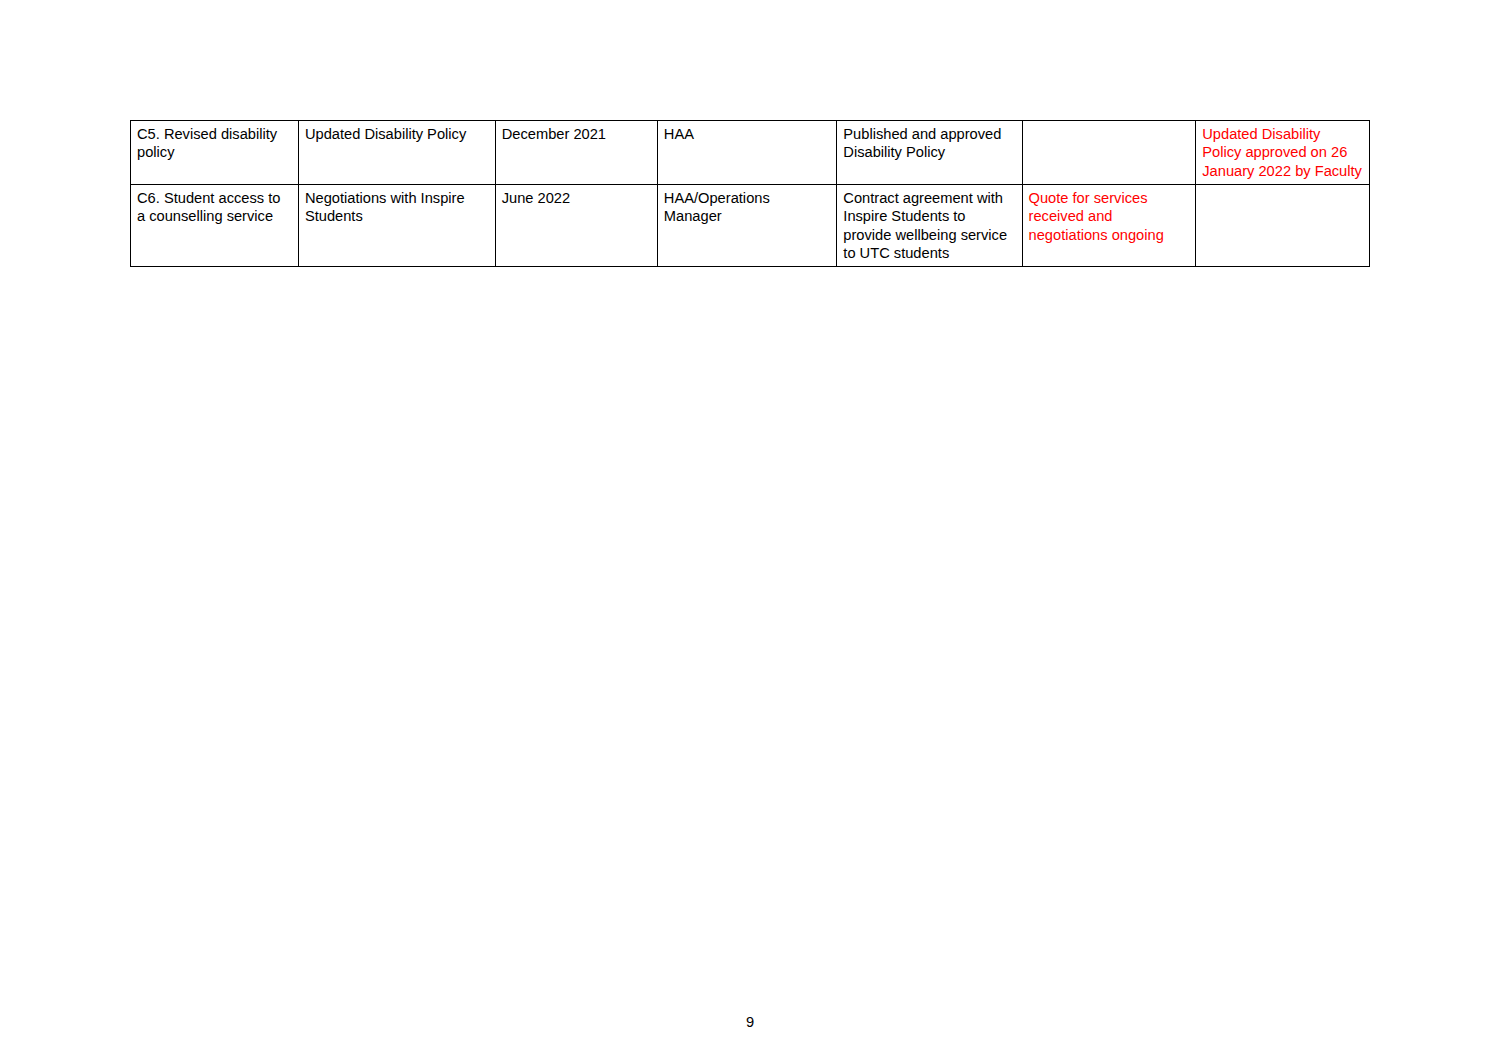| C5. Revised disability policy | Updated Disability Policy | December 2021 | HAA | Published and approved Disability Policy | | Updated Disability Policy approved on 26 January 2022 by Faculty |
| C6. Student access to a counselling service | Negotiations with Inspire Students | June 2022 | HAA/Operations Manager | Contract agreement with Inspire Students to provide wellbeing service to UTC students | Quote for services received and negotiations ongoing | |
9